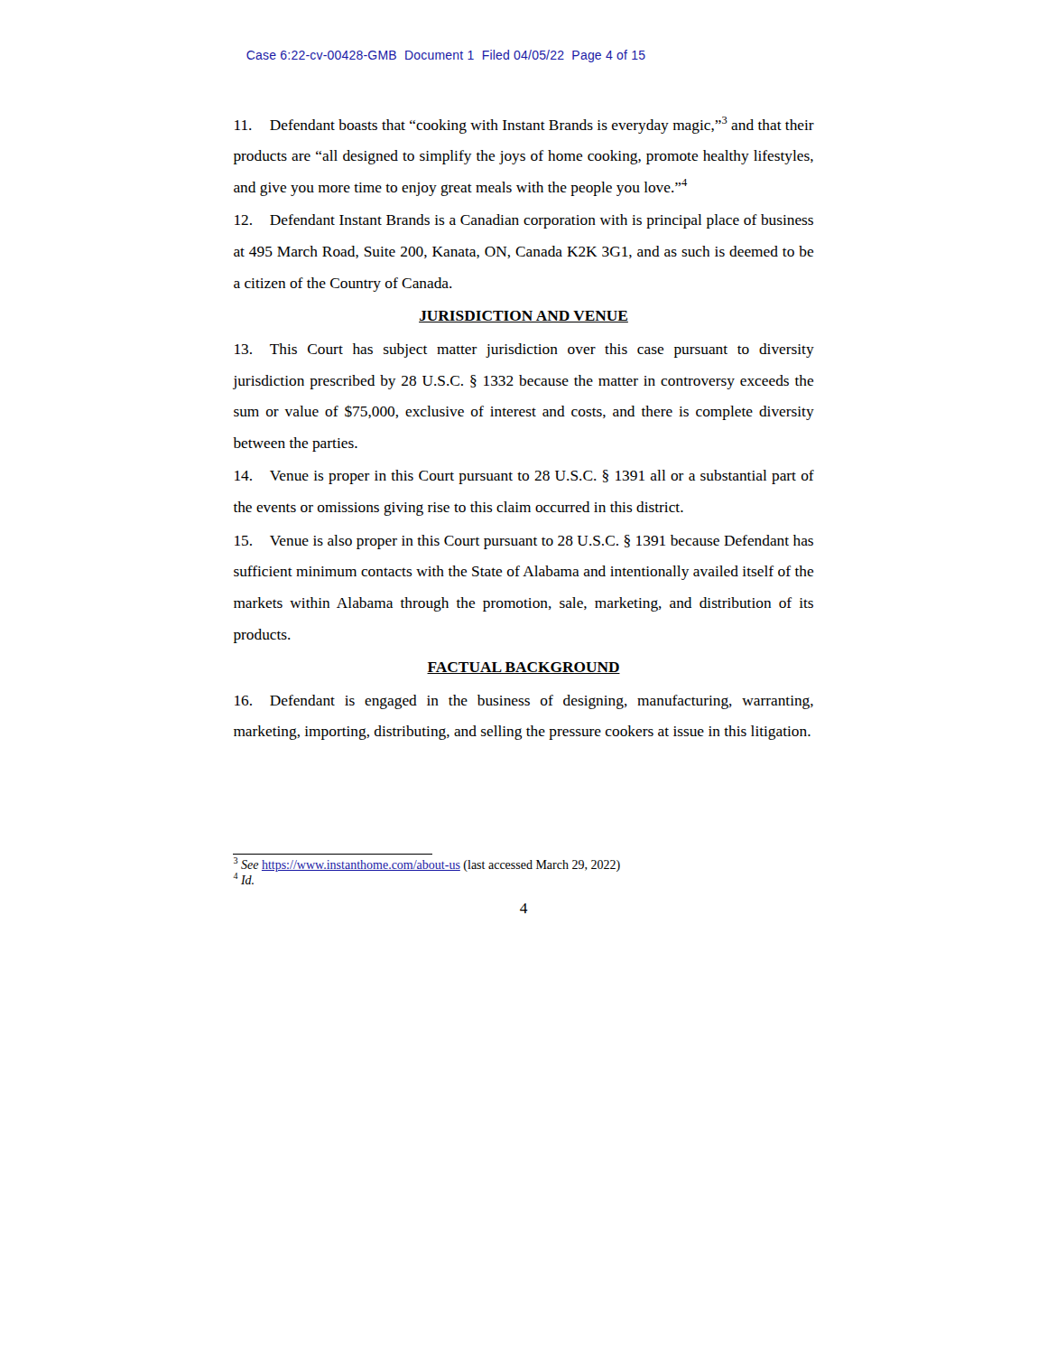Case 6:22-cv-00428-GMB Document 1 Filed 04/05/22 Page 4 of 15
11. Defendant boasts that “cooking with Instant Brands is everyday magic,”3 and that their products are “all designed to simplify the joys of home cooking, promote healthy lifestyles, and give you more time to enjoy great meals with the people you love.”4
12. Defendant Instant Brands is a Canadian corporation with is principal place of business at 495 March Road, Suite 200, Kanata, ON, Canada K2K 3G1, and as such is deemed to be a citizen of the Country of Canada.
JURISDICTION AND VENUE
13. This Court has subject matter jurisdiction over this case pursuant to diversity jurisdiction prescribed by 28 U.S.C. § 1332 because the matter in controversy exceeds the sum or value of $75,000, exclusive of interest and costs, and there is complete diversity between the parties.
14. Venue is proper in this Court pursuant to 28 U.S.C. § 1391 all or a substantial part of the events or omissions giving rise to this claim occurred in this district.
15. Venue is also proper in this Court pursuant to 28 U.S.C. § 1391 because Defendant has sufficient minimum contacts with the State of Alabama and intentionally availed itself of the markets within Alabama through the promotion, sale, marketing, and distribution of its products.
FACTUAL BACKGROUND
16. Defendant is engaged in the business of designing, manufacturing, warranting, marketing, importing, distributing, and selling the pressure cookers at issue in this litigation.
3 See https://www.instanthome.com/about-us (last accessed March 29, 2022)
4 Id.
4